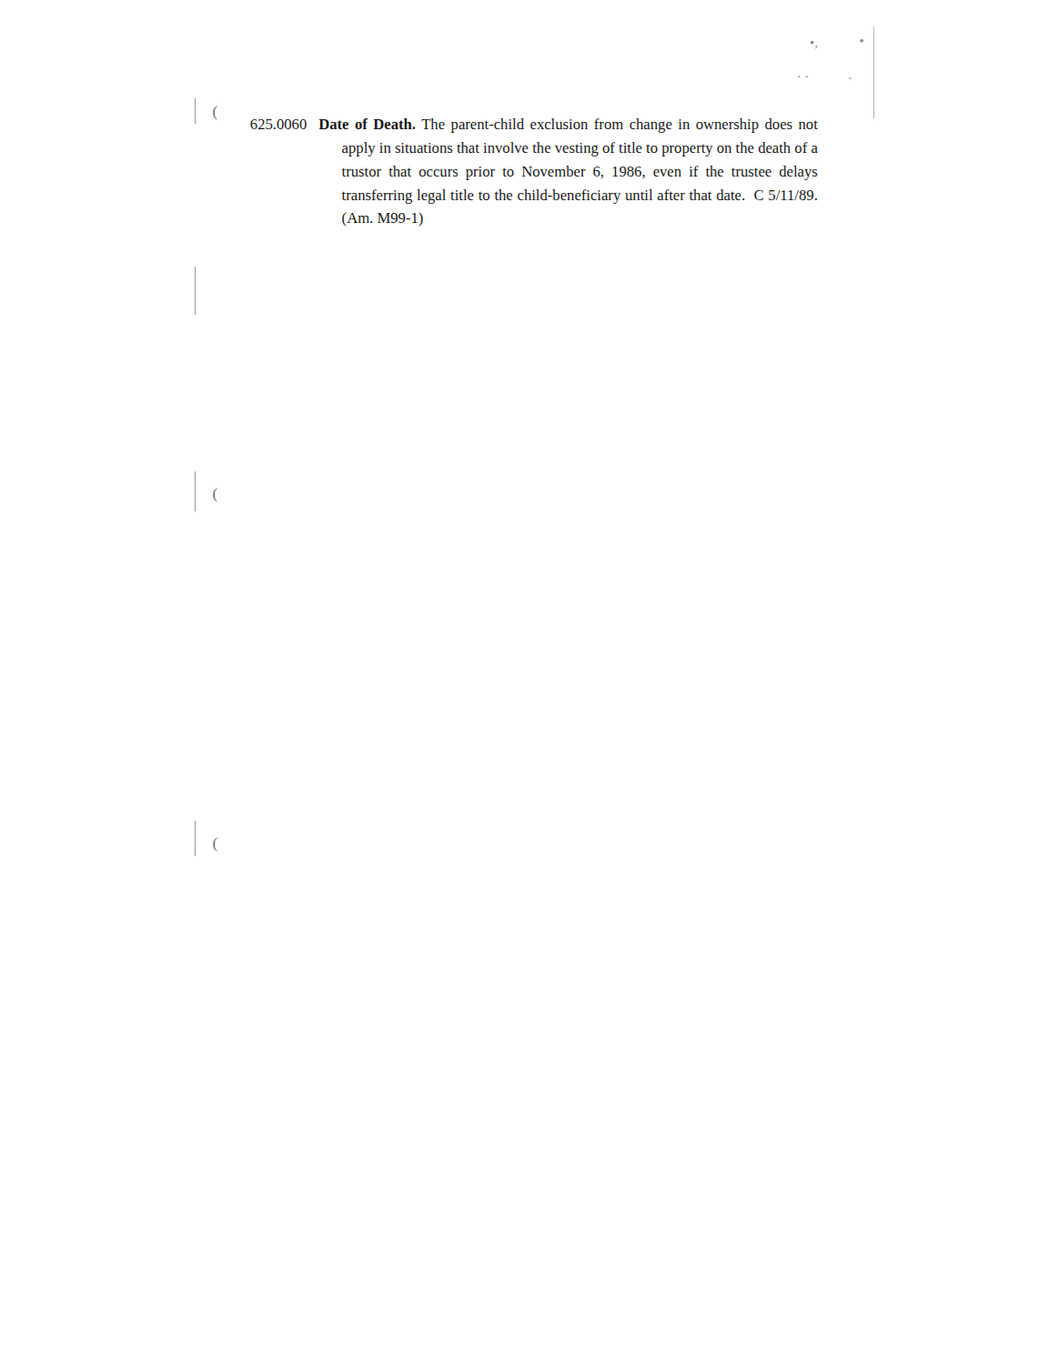•, • · · ·
( ( (
625.0060 Date of Death. The parent-child exclusion from change in ownership does not apply in situations that involve the vesting of title to property on the death of a trustor that occurs prior to November 6, 1986, even if the trustee delays transferring legal title to the child-beneficiary until after that date. C 5/11/89. (Am. M99-1)